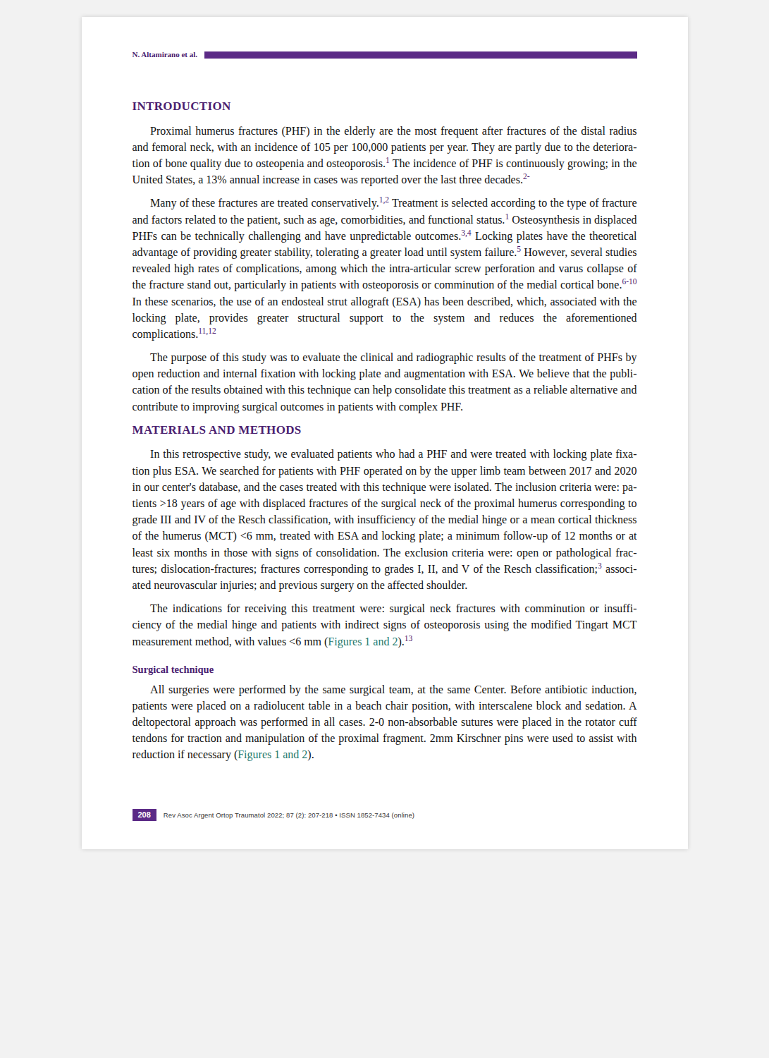N. Altamirano et al.
INTRODUCTION
Proximal humerus fractures (PHF) in the elderly are the most frequent after fractures of the distal radius and femoral neck, with an incidence of 105 per 100,000 patients per year. They are partly due to the deterioration of bone quality due to osteopenia and osteoporosis.1 The incidence of PHF is continuously growing; in the United States, a 13% annual increase in cases was reported over the last three decades.2-
Many of these fractures are treated conservatively.1,2 Treatment is selected according to the type of fracture and factors related to the patient, such as age, comorbidities, and functional status.1 Osteosynthesis in displaced PHFs can be technically challenging and have unpredictable outcomes.3,4 Locking plates have the theoretical advantage of providing greater stability, tolerating a greater load until system failure.5 However, several studies revealed high rates of complications, among which the intra-articular screw perforation and varus collapse of the fracture stand out, particularly in patients with osteoporosis or comminution of the medial cortical bone.6-10 In these scenarios, the use of an endosteal strut allograft (ESA) has been described, which, associated with the locking plate, provides greater structural support to the system and reduces the aforementioned complications.11,12
The purpose of this study was to evaluate the clinical and radiographic results of the treatment of PHFs by open reduction and internal fixation with locking plate and augmentation with ESA. We believe that the publication of the results obtained with this technique can help consolidate this treatment as a reliable alternative and contribute to improving surgical outcomes in patients with complex PHF.
MATERIALS AND METHODS
In this retrospective study, we evaluated patients who had a PHF and were treated with locking plate fixation plus ESA. We searched for patients with PHF operated on by the upper limb team between 2017 and 2020 in our center's database, and the cases treated with this technique were isolated. The inclusion criteria were: patients >18 years of age with displaced fractures of the surgical neck of the proximal humerus corresponding to grade III and IV of the Resch classification, with insufficiency of the medial hinge or a mean cortical thickness of the humerus (MCT) <6 mm, treated with ESA and locking plate; a minimum follow-up of 12 months or at least six months in those with signs of consolidation. The exclusion criteria were: open or pathological fractures; dislocation-fractures; fractures corresponding to grades I, II, and V of the Resch classification;3 associated neurovascular injuries; and previous surgery on the affected shoulder.
The indications for receiving this treatment were: surgical neck fractures with comminution or insufficiency of the medial hinge and patients with indirect signs of osteoporosis using the modified Tingart MCT measurement method, with values <6 mm (Figures 1 and 2).13
Surgical technique
All surgeries were performed by the same surgical team, at the same Center. Before antibiotic induction, patients were placed on a radiolucent table in a beach chair position, with interscalene block and sedation. A deltopectoral approach was performed in all cases. 2-0 non-absorbable sutures were placed in the rotator cuff tendons for traction and manipulation of the proximal fragment. 2mm Kirschner pins were used to assist with reduction if necessary (Figures 1 and 2).
208 Rev Asoc Argent Ortop Traumatol 2022; 87 (2): 207-218 • ISSN 1852-7434 (online)